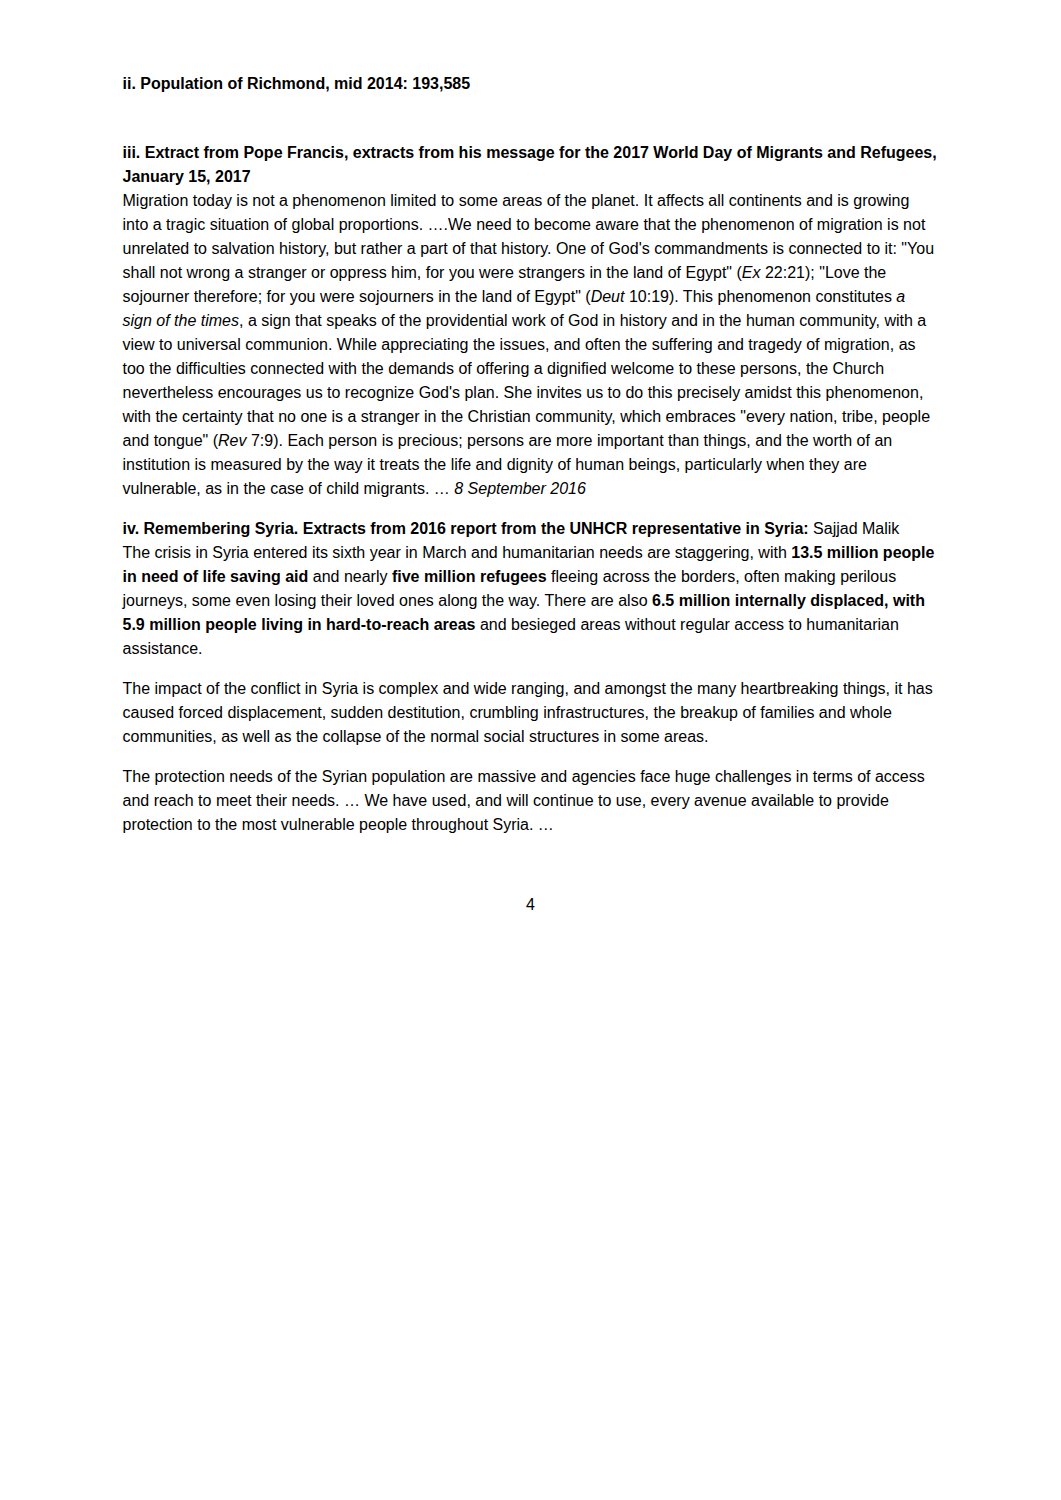ii. Population of Richmond, mid 2014: 193,585
iii. Extract from Pope Francis, extracts from his message for the 2017 World Day of Migrants and Refugees, January 15, 2017
Migration today is not a phenomenon limited to some areas of the planet. It affects all continents and is growing into a tragic situation of global proportions. ….We need to become aware that the phenomenon of migration is not unrelated to salvation history, but rather a part of that history. One of God's commandments is connected to it: "You shall not wrong a stranger or oppress him, for you were strangers in the land of Egypt" (Ex 22:21); "Love the sojourner therefore; for you were sojourners in the land of Egypt" (Deut 10:19). This phenomenon constitutes a sign of the times, a sign that speaks of the providential work of God in history and in the human community, with a view to universal communion. While appreciating the issues, and often the suffering and tragedy of migration, as too the difficulties connected with the demands of offering a dignified welcome to these persons, the Church nevertheless encourages us to recognize God's plan. She invites us to do this precisely amidst this phenomenon, with the certainty that no one is a stranger in the Christian community, which embraces "every nation, tribe, people and tongue" (Rev 7:9). Each person is precious; persons are more important than things, and the worth of an institution is measured by the way it treats the life and dignity of human beings, particularly when they are vulnerable, as in the case of child migrants. … 8 September 2016
iv. Remembering Syria. Extracts from 2016 report from the UNHCR representative in Syria: Sajjad Malik
The crisis in Syria entered its sixth year in March and humanitarian needs are staggering, with 13.5 million people in need of life saving aid and nearly five million refugees fleeing across the borders, often making perilous journeys, some even losing their loved ones along the way. There are also 6.5 million internally displaced, with 5.9 million people living in hard-to-reach areas and besieged areas without regular access to humanitarian assistance.
The impact of the conflict in Syria is complex and wide ranging, and amongst the many heartbreaking things, it has caused forced displacement, sudden destitution, crumbling infrastructures, the breakup of families and whole communities, as well as the collapse of the normal social structures in some areas.
The protection needs of the Syrian population are massive and agencies face huge challenges in terms of access and reach to meet their needs. … We have used, and will continue to use, every avenue available to provide protection to the most vulnerable people throughout Syria. …
4